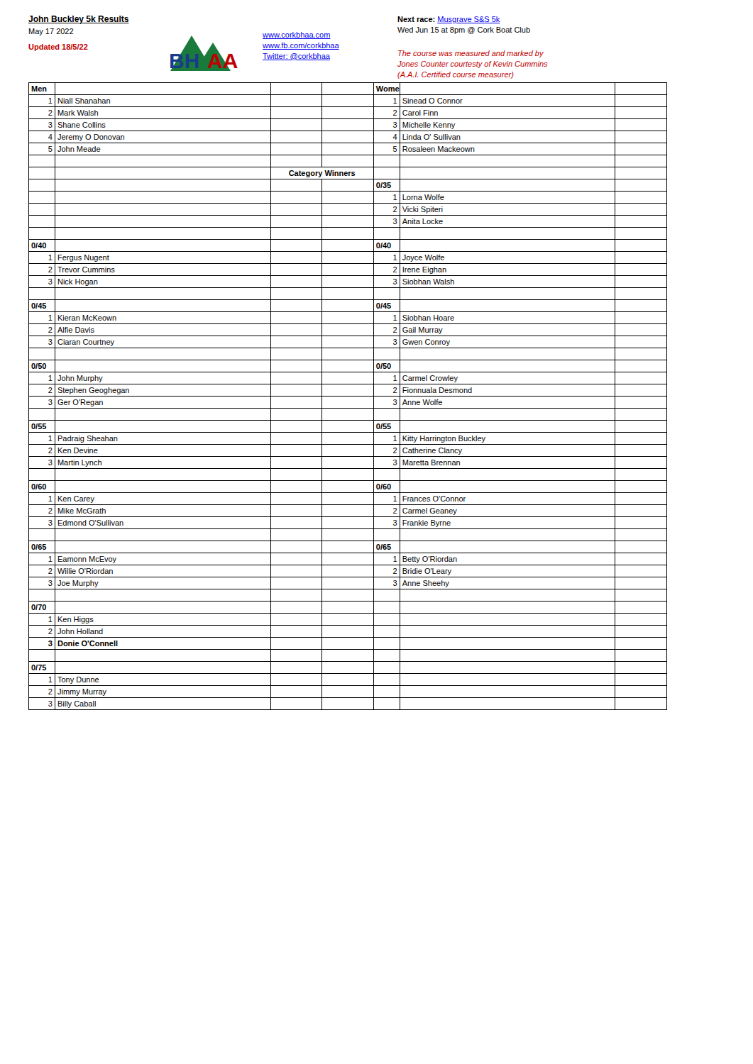John Buckley 5k Results
May 17 2022
Updated 18/5/22
BH AA
www.corkbhaa.com
www.fb.com/corkbhaa
Twitter: @corkbhaa
Next race: Musgrave S&S 5k
Wed Jun 15 at 8pm @ Cork Boat Club
The course was measured and marked by
Jones Counter courtesty of Kevin Cummins
(A.A.I. Certified course measurer)
| Men | | | | Women | | |
| 1 | Niall Shanahan | | | 1 | Sinead O Connor | |
| 2 | Mark Walsh | | | 2 | Carol Finn | |
| 3 | Shane Collins | | | 3 | Michelle Kenny | |
| 4 | Jeremy O Donovan | | | 4 | Linda O' Sullivan | |
| 5 | John Meade | | | 5 | Rosaleen Mackeown | |
| | | Category Winners | | | |
| | | | | 0/35 | | |
| | | | | 1 | Lorna Wolfe | |
| | | | | 2 | Vicki Spiteri | |
| | | | | 3 | Anita Locke | |
| 0/40 | | | | 0/40 | | |
| 1 | Fergus Nugent | | | 1 | Joyce Wolfe | |
| 2 | Trevor Cummins | | | 2 | Irene Eighan | |
| 3 | Nick Hogan | | | 3 | Siobhan Walsh | |
| 0/45 | | | | 0/45 | | |
| 1 | Kieran McKeown | | | 1 | Siobhan Hoare | |
| 2 | Alfie Davis | | | 2 | Gail Murray | |
| 3 | Ciaran Courtney | | | 3 | Gwen Conroy | |
| 0/50 | | | | 0/50 | | |
| 1 | John Murphy | | | 1 | Carmel Crowley | |
| 2 | Stephen Geoghegan | | | 2 | Fionnuala Desmond | |
| 3 | Ger O'Regan | | | 3 | Anne Wolfe | |
| 0/55 | | | | 0/55 | | |
| 1 | Padraig Sheahan | | | 1 | Kitty Harrington Buckley | |
| 2 | Ken Devine | | | 2 | Catherine Clancy | |
| 3 | Martin Lynch | | | 3 | Maretta Brennan | |
| 0/60 | | | | 0/60 | | |
| 1 | Ken Carey | | | 1 | Frances O'Connor | |
| 2 | Mike McGrath | | | 2 | Carmel Geaney | |
| 3 | Edmond O'Sullivan | | | 3 | Frankie Byrne | |
| 0/65 | | | | 0/65 | | |
| 1 | Eamonn McEvoy | | | 1 | Betty O'Riordan | |
| 2 | Willie O'Riordan | | | 2 | Bridie O'Leary | |
| 3 | Joe Murphy | | | 3 | Anne Sheehy | |
| 0/70 | | | | | | |
| 1 | Ken Higgs | | | | | |
| 2 | John Holland | | | | | |
| 3 | Donie O'Connell | | | | | |
| 0/75 | | | | | | |
| 1 | Tony Dunne | | | | | |
| 2 | Jimmy Murray | | | | | |
| 3 | Billy Caball | | | | | |